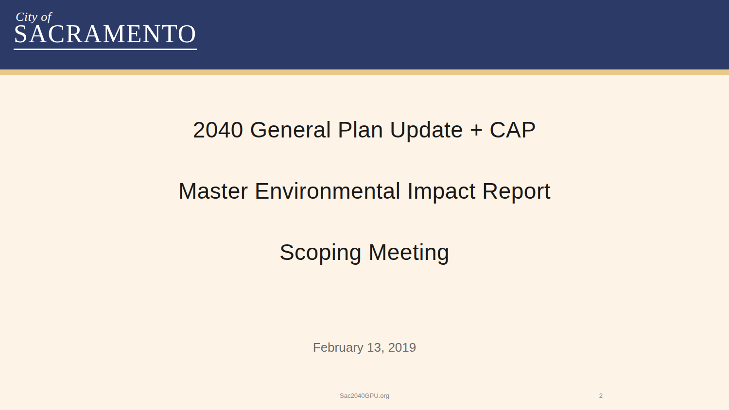City of SACRAMENTO
2040 General Plan Update + CAP
Master Environmental Impact Report
Scoping Meeting
February 13, 2019
Sac2040GPU.org
2